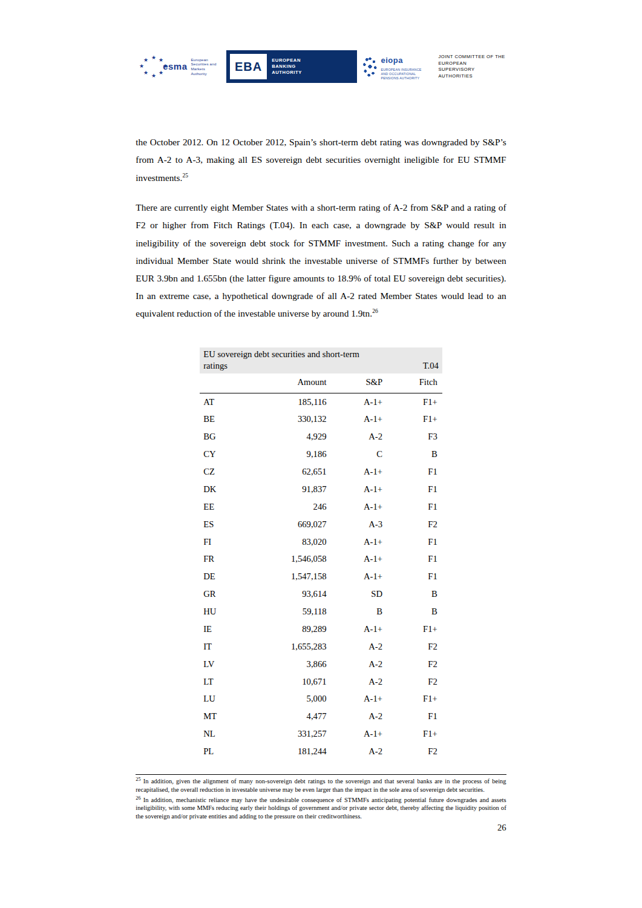★ ★ ★ ★ ★ ★ ★ ★
esma
European Securities and
Markets Authority
EBA
EUROPEAN
BANKING
AUTHORITY
eiopa
EUROPEAN INSURANCE
AND OCCUPATIONAL PENSIONS AUTHORITY
Joint Committee of the European
Supervisory Authorities
the October 2012. On 12 October 2012, Spain’s short-term debt rating was downgraded by S&P’s from A-2 to A-3, making all ES sovereign debt securities overnight ineligible for EU STMMF investments.25
There are currently eight Member States with a short-term rating of A-2 from S&P and a rating of F2 or higher from Fitch Ratings (T.04). In each case, a downgrade by S&P would result in ineligibility of the sovereign debt stock for STMMF investment. Such a rating change for any individual Member State would shrink the investable universe of STMMFs further by between EUR 3.9bn and 1.655bn (the latter figure amounts to 18.9% of total EU sovereign debt securities). In an extreme case, a hypothetical downgrade of all A-2 rated Member States would lead to an equivalent reduction of the investable universe by around 1.9tn.26
EU sovereign debt securities and short-term ratings T.04
| | Amount | S&P | Fitch |
| --- | --- | --- | --- |
| AT | 185,116 | A-1+ | F1+ |
| BE | 330,132 | A-1+ | F1+ |
| BG | 4,929 | A-2 | F3 |
| CY | 9,186 | C | B |
| CZ | 62,651 | A-1+ | F1 |
| DK | 91,837 | A-1+ | F1 |
| EE | 246 | A-1+ | F1 |
| ES | 669,027 | A-3 | F2 |
| FI | 83,020 | A-1+ | F1 |
| FR | 1,546,058 | A-1+ | F1 |
| DE | 1,547,158 | A-1+ | F1 |
| GR | 93,614 | SD | B |
| HU | 59,118 | B | B |
| IE | 89,289 | A-1+ | F1+ |
| IT | 1,655,283 | A-2 | F2 |
| LV | 3,866 | A-2 | F2 |
| LT | 10,671 | A-2 | F2 |
| LU | 5,000 | A-1+ | F1+ |
| MT | 4,477 | A-2 | F1 |
| NL | 331,257 | A-1+ | F1+ |
| PL | 181,244 | A-2 | F2 |
25 In addition, given the alignment of many non-sovereign debt ratings to the sovereign and that several banks are in the process of being recapitalised, the overall reduction in investable universe may be even larger than the impact in the sole area of sovereign debt securities.
26 In addition, mechanistic reliance may have the undesirable consequence of STMMFs anticipating potential future downgrades and assets ineligibility, with some MMFs reducing early their holdings of government and/or private sector debt, thereby affecting the liquidity position of the sovereign and/or private entities and adding to the pressure on their creditworthiness.
26